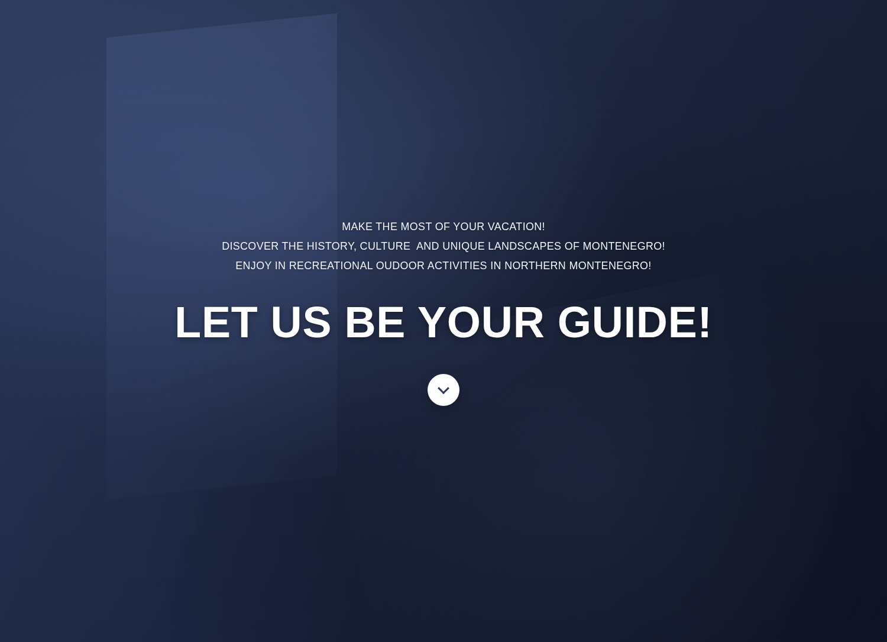Guided tours of Montenegro
Make the most of your vacation! Discover the history, culture and unique landscapes of Montenegro! Enjoy in recreational oudoor activities in northern Montenegro!
Let us be your guide!